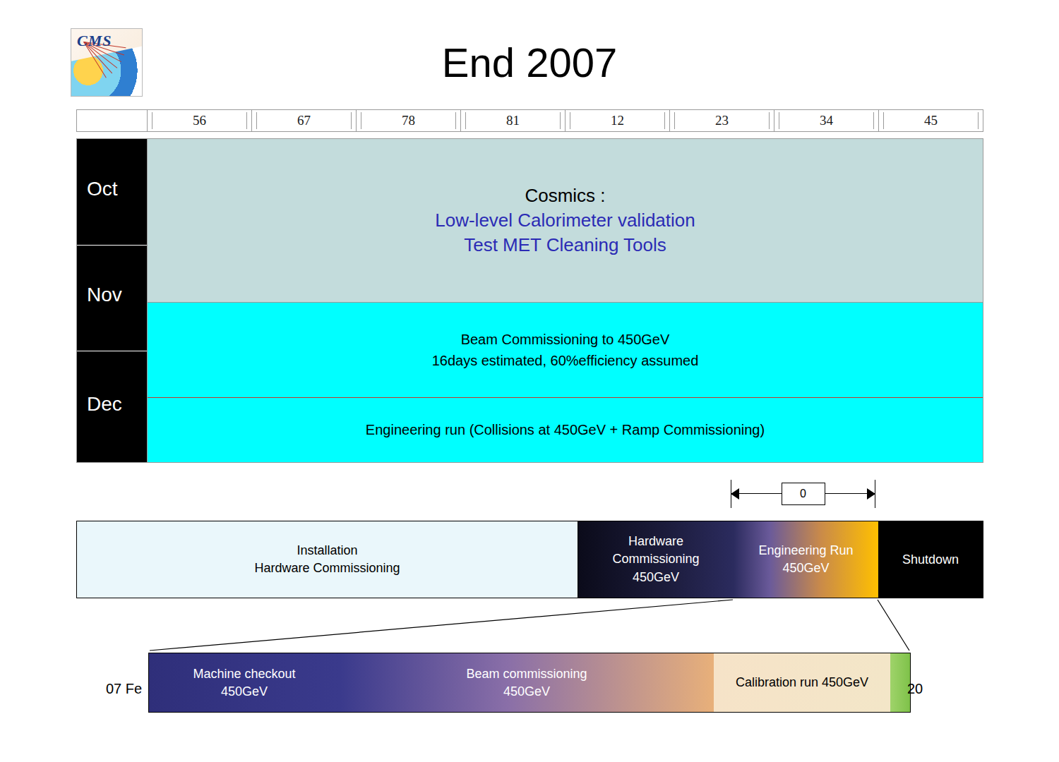CMS
End 2007
56
67
78
81
12
23
34
45
Oct
Nov
Dec
Cosmics :
Low-level Calorimeter validation
Test MET Cleaning Tools
Beam Commissioning to 450GeV
16days estimated, 60%efficiency assumed
Engineering run (Collisions at 450GeV + Ramp Commissioning)
0
Installation
Hardware Commissioning
Hardware
Commissioning
450GeV
Engineering Run
450GeV
Shutdown
Machine checkout
450GeV
Beam commissioning
450GeV
Calibration run 450GeV
07 Fe
20